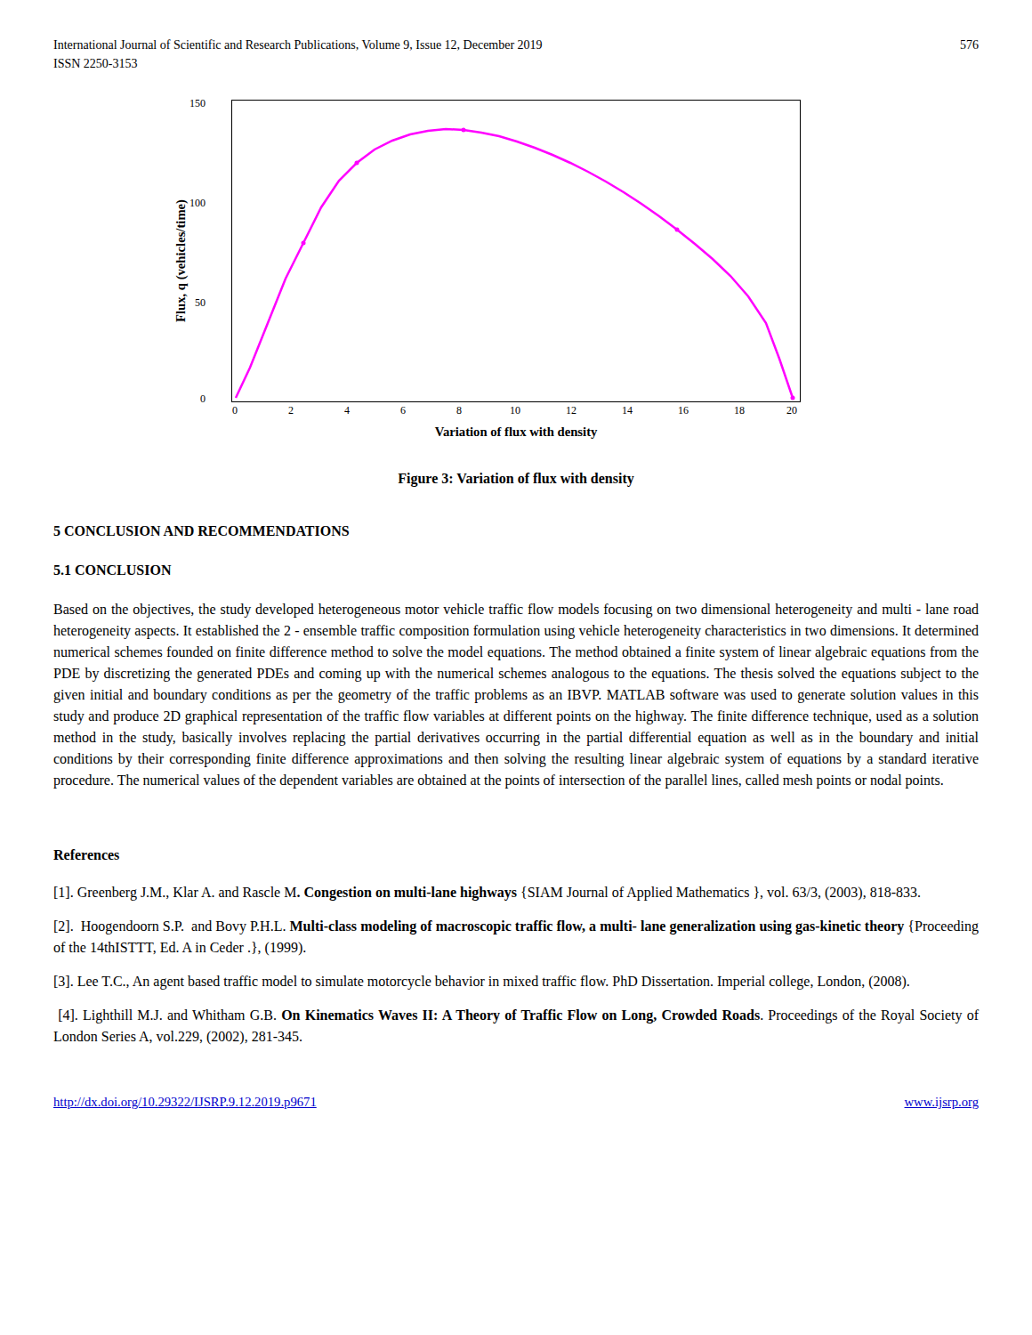576 International Journal of Scientific and Research Publications, Volume 9, Issue 12, December 2019
ISSN 2250-3153
Flux, q (vehicles/time)
150 100 50 0
0 2 4 6 8 10 12 14 16 18 20
Variation of flux with density
Figure 3: Variation of flux with density
5 CONCLUSION AND RECOMMENDATIONS
5.1 CONCLUSION
Based on the objectives, the study developed heterogeneous motor vehicle traffic flow models focusing on two dimensional heterogeneity and multi - lane road heterogeneity aspects. It established the 2 - ensemble traffic composition formulation using vehicle heterogeneity characteristics in two dimensions. It determined numerical schemes founded on finite difference method to solve the model equations. The method obtained a finite system of linear algebraic equations from the PDE by discretizing the generated PDEs and coming up with the numerical schemes analogous to the equations. The thesis solved the equations subject to the given initial and boundary conditions as per the geometry of the traffic problems as an IBVP. MATLAB software was used to generate solution values in this study and produce 2D graphical representation of the traffic flow variables at different points on the highway. The finite difference technique, used as a solution method in the study, basically involves replacing the partial derivatives occurring in the partial differential equation as well as in the boundary and initial conditions by their corresponding finite difference approximations and then solving the resulting linear algebraic system of equations by a standard iterative procedure. The numerical values of the dependent variables are obtained at the points of intersection of the parallel lines, called mesh points or nodal points.
References
[1]. Greenberg J.M., Klar A. and Rascle M. Congestion on multi-lane highways {SIAM Journal of Applied Mathematics }, vol. 63/3, (2003), 818-833.
[2]. Hoogendoorn S.P. and Bovy P.H.L. Multi-class modeling of macroscopic traffic flow, a multi- lane generalization using gas-kinetic theory {Proceeding of the 14thISTTT, Ed. A in Ceder .}, (1999).
[3]. Lee T.C., An agent based traffic model to simulate motorcycle behavior in mixed traffic flow. PhD Dissertation. Imperial college, London, (2008).
[4]. Lighthill M.J. and Whitham G.B. On Kinematics Waves II: A Theory of Traffic Flow on Long, Crowded Roads. Proceedings of the Royal Society of London Series A, vol.229, (2002), 281-345.
http://dx.doi.org/10.29322/IJSRP.9.12.2019.p9671 www.ijsrp.org